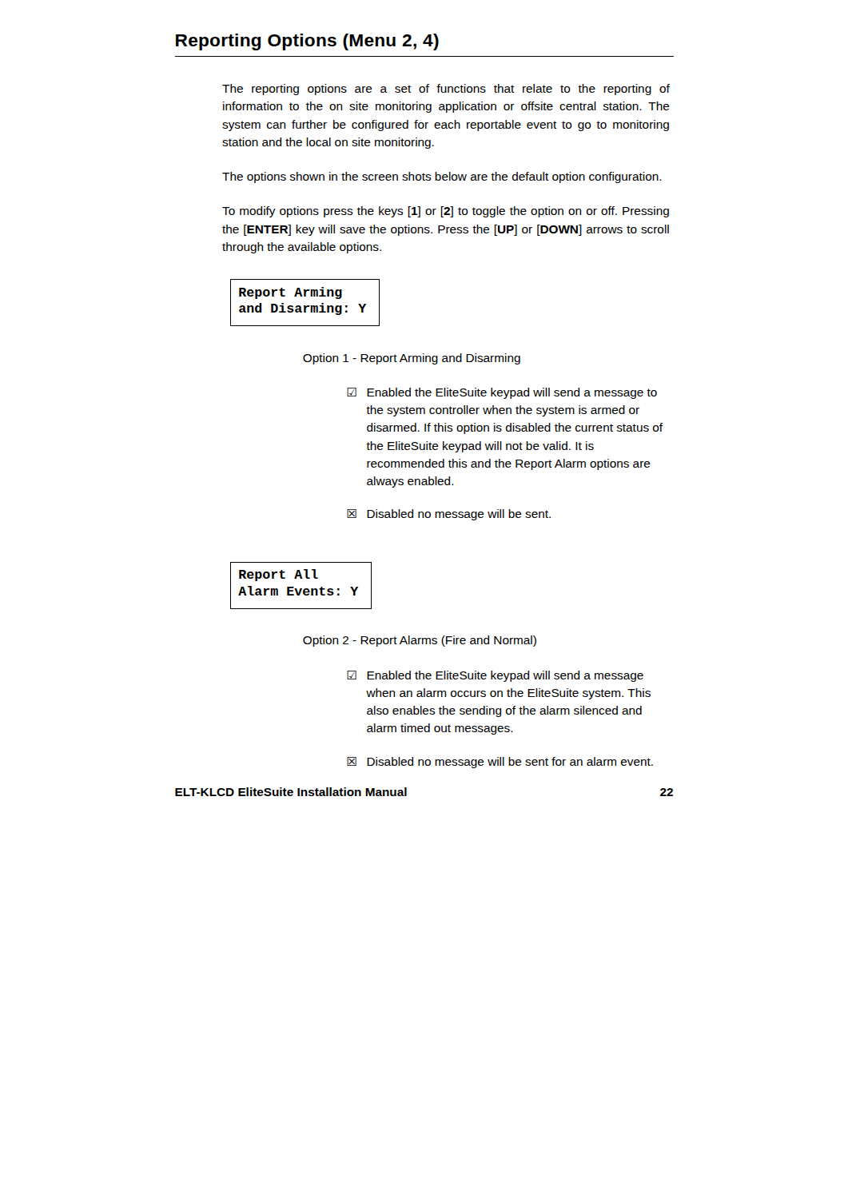Reporting Options (Menu 2, 4)
The reporting options are a set of functions that relate to the reporting of information to the on site monitoring application or offsite central station. The system can further be configured for each reportable event to go to monitoring station and the local on site monitoring.
The options shown in the screen shots below are the default option configuration.
To modify options press the keys [1] or [2] to toggle the option on or off. Pressing the [ENTER] key will save the options. Press the [UP] or [DOWN] arrows to scroll through the available options.
Report Arming and Disarming: Y
Option 1 - Report Arming and Disarming
☑
Enabled the EliteSuite keypad will send a message to the system controller when the system is armed or disarmed. If this option is disabled the current status of the EliteSuite keypad will not be valid. It is recommended this and the Report Alarm options are always enabled.
☒
Disabled no message will be sent.
Report All Alarm Events: Y
Option 2 - Report Alarms (Fire and Normal)
☑
Enabled the EliteSuite keypad will send a message when an alarm occurs on the EliteSuite system. This also enables the sending of the alarm silenced and alarm timed out messages.
☒
Disabled no message will be sent for an alarm event.
ELT-KLCD EliteSuite Installation Manual 22